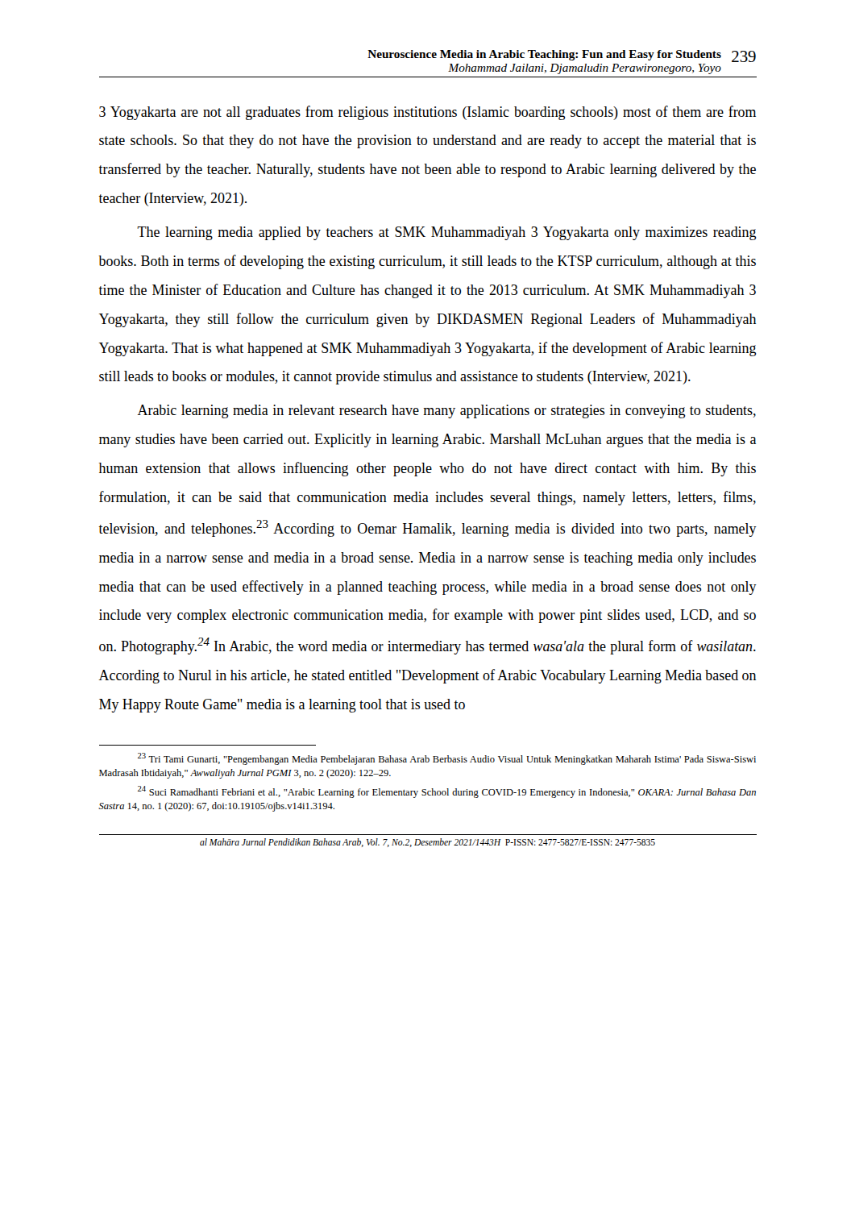Neuroscience Media in Arabic Teaching: Fun and Easy for Students
Mohammad Jailani, Djamaludin Perawironegoro, Yoyo
239
3 Yogyakarta are not all graduates from religious institutions (Islamic boarding schools) most of them are from state schools. So that they do not have the provision to understand and are ready to accept the material that is transferred by the teacher. Naturally, students have not been able to respond to Arabic learning delivered by the teacher (Interview, 2021).
The learning media applied by teachers at SMK Muhammadiyah 3 Yogyakarta only maximizes reading books. Both in terms of developing the existing curriculum, it still leads to the KTSP curriculum, although at this time the Minister of Education and Culture has changed it to the 2013 curriculum. At SMK Muhammadiyah 3 Yogyakarta, they still follow the curriculum given by DIKDASMEN Regional Leaders of Muhammadiyah Yogyakarta. That is what happened at SMK Muhammadiyah 3 Yogyakarta, if the development of Arabic learning still leads to books or modules, it cannot provide stimulus and assistance to students (Interview, 2021).
Arabic learning media in relevant research have many applications or strategies in conveying to students, many studies have been carried out. Explicitly in learning Arabic. Marshall McLuhan argues that the media is a human extension that allows influencing other people who do not have direct contact with him. By this formulation, it can be said that communication media includes several things, namely letters, letters, films, television, and telephones.23 According to Oemar Hamalik, learning media is divided into two parts, namely media in a narrow sense and media in a broad sense. Media in a narrow sense is teaching media only includes media that can be used effectively in a planned teaching process, while media in a broad sense does not only include very complex electronic communication media, for example with power pint slides used, LCD, and so on. Photography.24 In Arabic, the word media or intermediary has termed wasa'ala the plural form of wasilatan. According to Nurul in his article, he stated entitled "Development of Arabic Vocabulary Learning Media based on My Happy Route Game" media is a learning tool that is used to
23 Tri Tami Gunarti, "Pengembangan Media Pembelajaran Bahasa Arab Berbasis Audio Visual Untuk Meningkatkan Maharah Istima' Pada Siswa-Siswi Madrasah Ibtidaiyah," Awwaliyah Jurnal PGMI 3, no. 2 (2020): 122–29.
24 Suci Ramadhanti Febriani et al., "Arabic Learning for Elementary School during COVID-19 Emergency in Indonesia," OKARA: Jurnal Bahasa Dan Sastra 14, no. 1 (2020): 67, doi:10.19105/ojbs.v14i1.3194.
al Mahāra Jurnal Pendidikan Bahasa Arab, Vol. 7, No.2, Desember 2021/1443H P-ISSN: 2477-5827/E-ISSN: 2477-5835